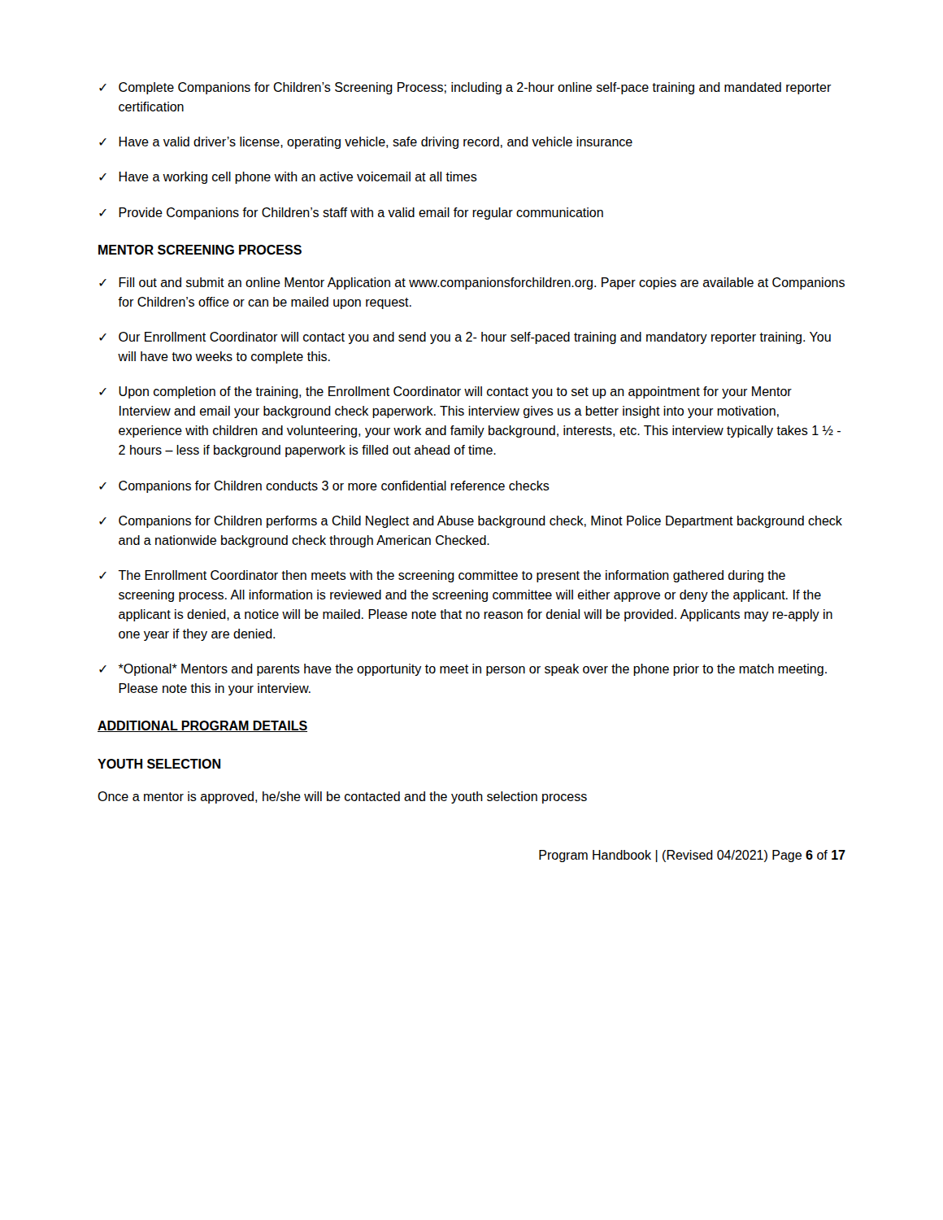Complete Companions for Children’s Screening Process; including a 2-hour online self-pace training and mandated reporter certification
Have a valid driver’s license, operating vehicle, safe driving record, and vehicle insurance
Have a working cell phone with an active voicemail at all times
Provide Companions for Children’s staff with a valid email for regular communication
MENTOR SCREENING PROCESS
Fill out and submit an online Mentor Application at www.companionsforchildren.org. Paper copies are available at Companions for Children’s office or can be mailed upon request.
Our Enrollment Coordinator will contact you and send you a 2- hour self-paced training and mandatory reporter training. You will have two weeks to complete this.
Upon completion of the training, the Enrollment Coordinator will contact you to set up an appointment for your Mentor Interview and email your background check paperwork. This interview gives us a better insight into your motivation, experience with children and volunteering, your work and family background, interests, etc. This interview typically takes 1 ½ - 2 hours – less if background paperwork is filled out ahead of time.
Companions for Children conducts 3 or more confidential reference checks
Companions for Children performs a Child Neglect and Abuse background check, Minot Police Department background check and a nationwide background check through American Checked.
The Enrollment Coordinator then meets with the screening committee to present the information gathered during the screening process. All information is reviewed and the screening committee will either approve or deny the applicant. If the applicant is denied, a notice will be mailed. Please note that no reason for denial will be provided. Applicants may re-apply in one year if they are denied.
*Optional* Mentors and parents have the opportunity to meet in person or speak over the phone prior to the match meeting. Please note this in your interview.
ADDITIONAL PROGRAM DETAILS
YOUTH SELECTION
Once a mentor is approved, he/she will be contacted and the youth selection process
Program Handbook | (Revised 04/2021) Page 6 of 17